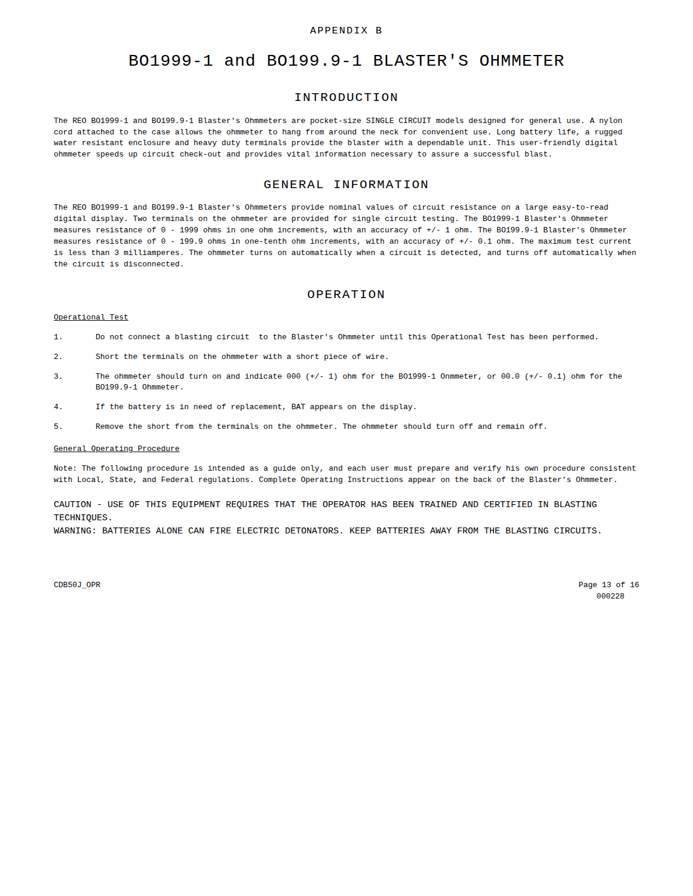APPENDIX B
BO1999-1 and BO199.9-1 BLASTER'S OHMMETER
INTRODUCTION
The REO BO1999-1 and BO199.9-1 Blaster's Ohmmeters are pocket-size SINGLE CIRCUIT models designed for general use. A nylon cord attached to the case allows the ohmmeter to hang from around the neck for convenient use. Long battery life, a rugged water resistant enclosure and heavy duty terminals provide the blaster with a dependable unit. This user-friendly digital ohmmeter speeds up circuit check-out and provides vital information necessary to assure a successful blast.
GENERAL INFORMATION
The REO BO1999-1 and BO199.9-1 Blaster's Ohmmeters provide nominal values of circuit resistance on a large easy-to-read digital display. Two terminals on the ohmmeter are provided for single circuit testing. The BO1999-1 Blaster's Ohmmeter measures resistance of 0 - 1999 ohms in one ohm increments, with an accuracy of +/- 1 ohm. The BO199.9-1 Blaster's Ohmmeter measures resistance of 0 - 199.9 ohms in one-tenth ohm increments, with an accuracy of +/- 0.1 ohm. The maximum test current is less than 3 milliamperes. The ohmmeter turns on automatically when a circuit is detected, and turns off automatically when the circuit is disconnected.
OPERATION
Operational Test
Do not connect a blasting circuit to the Blaster's Ohmmeter until this Operational Test has been performed.
Short the terminals on the ohmmeter with a short piece of wire.
The ohmmeter should turn on and indicate 000 (+/- 1) ohm for the BO1999-1 Onmmeter, or 00.0 (+/- 0.1) ohm for the BO199.9-1 Ohmmeter.
If the battery is in need of replacement, BAT appears on the display.
Remove the short from the terminals on the ohmmeter. The ohmmeter should turn off and remain off.
General Operating Procedure
Note: The following procedure is intended as a guide only, and each user must prepare and verify his own procedure consistent with Local, State, and Federal regulations. Complete Operating Instructions appear on the back of the Blaster's Ohmmeter.
CAUTION - USE OF THIS EQUIPMENT REQUIRES THAT THE OPERATOR HAS BEEN TRAINED AND CERTIFIED IN BLASTING TECHNIQUES.
WARNING: BATTERIES ALONE CAN FIRE ELECTRIC DETONATORS. KEEP BATTERIES AWAY FROM THE BLASTING CIRCUITS.
CDB50J_OPR Page 13 of 16 000228